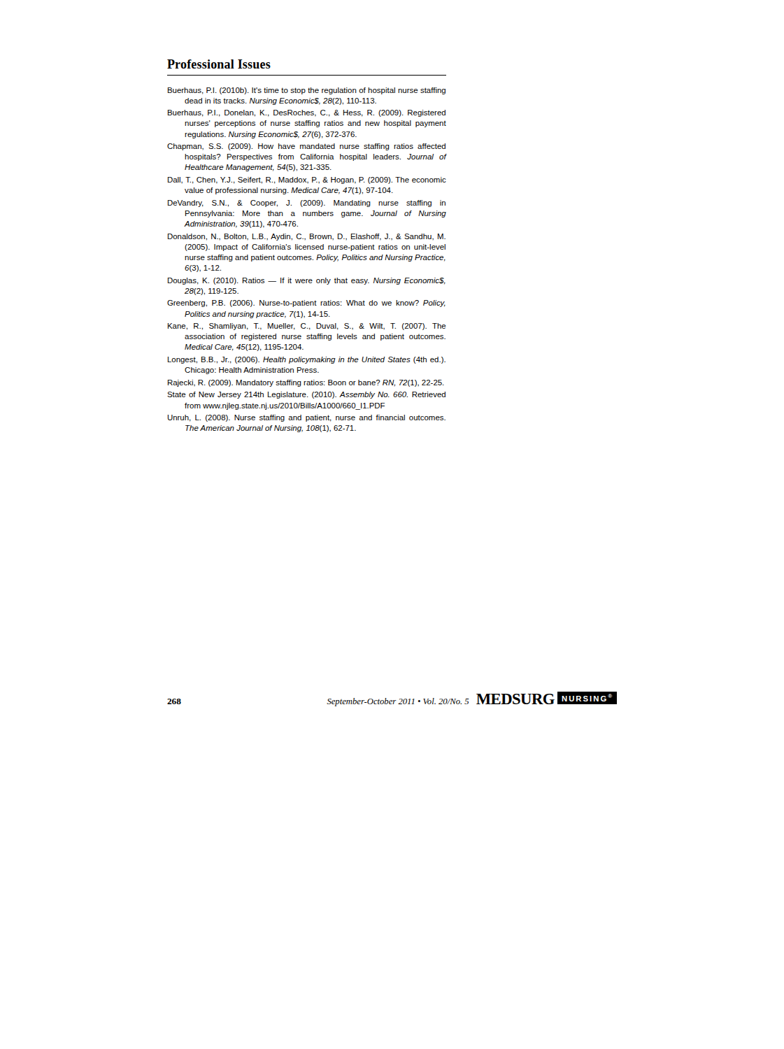Professional Issues
Buerhaus, P.I. (2010b). It's time to stop the regulation of hospital nurse staffing dead in its tracks. Nursing Economic$, 28(2), 110-113.
Buerhaus, P.I., Donelan, K., DesRoches, C., & Hess, R. (2009). Registered nurses' perceptions of nurse staffing ratios and new hospital payment regulations. Nursing Economic$, 27(6), 372-376.
Chapman, S.S. (2009). How have mandated nurse staffing ratios affected hospitals? Perspectives from California hospital leaders. Journal of Healthcare Management, 54(5), 321-335.
Dall, T., Chen, Y.J., Seifert, R., Maddox, P., & Hogan, P. (2009). The economic value of professional nursing. Medical Care, 47(1), 97-104.
DeVandry, S.N., & Cooper, J. (2009). Mandating nurse staffing in Pennsylvania: More than a numbers game. Journal of Nursing Administration, 39(11), 470-476.
Donaldson, N., Bolton, L.B., Aydin, C., Brown, D., Elashoff, J., & Sandhu, M. (2005). Impact of California's licensed nurse-patient ratios on unit-level nurse staffing and patient outcomes. Policy, Politics and Nursing Practice, 6(3), 1-12.
Douglas, K. (2010). Ratios — If it were only that easy. Nursing Economic$, 28(2), 119-125.
Greenberg, P.B. (2006). Nurse-to-patient ratios: What do we know? Policy, Politics and nursing practice, 7(1), 14-15.
Kane, R., Shamliyan, T., Mueller, C., Duval, S., & Wilt, T. (2007). The association of registered nurse staffing levels and patient outcomes. Medical Care, 45(12), 1195-1204.
Longest, B.B., Jr., (2006). Health policymaking in the United States (4th ed.). Chicago: Health Administration Press.
Rajecki, R. (2009). Mandatory staffing ratios: Boon or bane? RN, 72(1), 22-25.
State of New Jersey 214th Legislature. (2010). Assembly No. 660. Retrieved from www.njleg.state.nj.us/2010/Bills/A1000/660_I1.PDF
Unruh, L. (2008). Nurse staffing and patient, nurse and financial outcomes. The American Journal of Nursing, 108(1), 62-71.
268 September-October 2011 • Vol. 20/No. 5 MEDSURG NURSING®